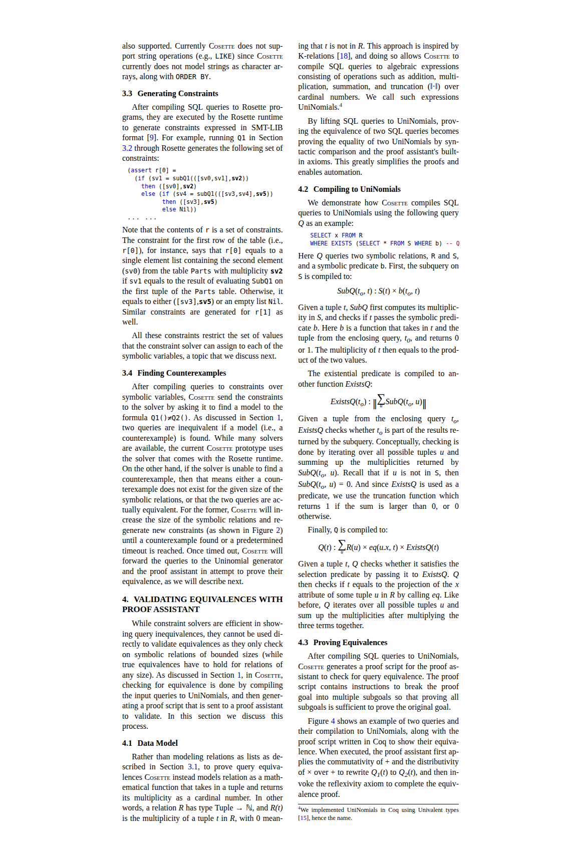also supported. Currently Cosette does not support string operations (e.g., LIKE) since Cosette currently does not model strings as character arrays, along with ORDER BY.
3.3 Generating Constraints
After compiling SQL queries to Rosette programs, they are executed by the Rosette runtime to generate constraints expressed in SMT-LIB format [9]. For example, running Q1 in Section 3.2 through Rosette generates the following set of constraints:
(assert r[0] =
  (if (sv1 = subQ1(([sv0,sv1],sv2))
    then ([sv0],sv2)
    else (if (sv4 = subQ1(([sv3,sv4],sv5))
          then ([sv3],sv5)
          else Nil))
... ...
Note that the contents of r is a set of constraints. The constraint for the first row of the table (i.e., r[0]), for instance, says that r[0] equals to a single element list containing the second element (sv0) from the table Parts with multiplicity sv2 if sv1 equals to the result of evaluating SubQ1 on the first tuple of the Parts table. Otherwise, it equals to either ([sv3],sv5) or an empty list Nil. Similar constraints are generated for r[1] as well.
All these constraints restrict the set of values that the constraint solver can assign to each of the symbolic variables, a topic that we discuss next.
3.4 Finding Counterexamples
After compiling queries to constraints over symbolic variables, Cosette send the constraints to the solver by asking it to find a model to the formula Q1()≠Q2(). As discussed in Section 1, two queries are inequivalent if a model (i.e., a counterexample) is found. While many solvers are available, the current Cosette prototype uses the solver that comes with the Rosette runtime. On the other hand, if the solver is unable to find a counterexample, then that means either a counterexample does not exist for the given size of the symbolic relations, or that the two queries are actually equivalent. For the former, Cosette will increase the size of the symbolic relations and regenerate new constraints (as shown in Figure 2) until a counterexample found or a predetermined timeout is reached. Once timed out, Cosette will forward the queries to the Uninomial generator and the proof assistant in attempt to prove their equivalence, as we will describe next.
4. VALIDATING EQUIVALENCES WITH PROOF ASSISTANT
While constraint solvers are efficient in showing query inequivalences, they cannot be used directly to validate equivalences as they only check on symbolic relations of bounded sizes (while true equivalences have to hold for relations of any size). As discussed in Section 1, in Cosette, checking for equivalence is done by compiling the input queries to UniNomials, and then generating a proof script that is sent to a proof assistant to validate. In this section we discuss this process.
4.1 Data Model
Rather than modeling relations as lists as described in Section 3.1, to prove query equivalences Cosette instead models relation as a mathematical function that takes in a tuple and returns its multiplicity as a cardinal number. In other words, a relation R has type Tuple → ℕ, and R(t) is the multiplicity of a tuple t in R, with 0 meaning that t is not in R. This approach is inspired by K-relations [18], and doing so allows Cosette to compile SQL queries to algebraic expressions consisting of operations such as addition, multiplication, summation, and truncation (‖·‖) over cardinal numbers. We call such expressions UniNomials.4
By lifting SQL queries to UniNomials, proving the equivalence of two SQL queries becomes proving the equality of two UniNomials by syntactic comparison and the proof assistant's built-in axioms. This greatly simplifies the proofs and enables automation.
4.2 Compiling to UniNomials
We demonstrate how Cosette compiles SQL queries to UniNomials using the following query Q as an example:
  SELECT x FROM R
  WHERE EXISTS (SELECT * FROM S WHERE b) -- Q
Here Q queries two symbolic relations, R and S, and a symbolic predicate b. First, the subquery on S is compiled to:
SubQ(to, t) : S(t) × b(to, t)
Given a tuple t, SubQ first computes its multiplicity in S, and checks if t passes the symbolic predicate b. Here b is a function that takes in t and the tuple from the enclosing query, t0, and returns 0 or 1. The multiplicity of t then equals to the product of the two values.
The existential predicate is compiled to another function ExistsQ:
ExistsQ(to) : ‖∑u SubQ(to, u)‖
Given a tuple from the enclosing query to, ExistsQ checks whether to is part of the results returned by the subquery. Conceptually, checking is done by iterating over all possible tuples u and summing up the multiplicities returned by SubQ(to, u). Recall that if u is not in S, then SubQ(to, u) = 0. And since ExistsQ is used as a predicate, we use the truncation function which returns 1 if the sum is larger than 0, or 0 otherwise.
Finally, Q is compiled to:
Q(t) : ∑u R(u) × eq(u.x, t) × ExistsQ(t)
Given a tuple t, Q checks whether it satisfies the selection predicate by passing it to ExistsQ. Q then checks if t equals to the projection of the x attribute of some tuple u in R by calling eq. Like before, Q iterates over all possible tuples u and sum up the multiplicities after multiplying the three terms together.
4.3 Proving Equivalences
After compiling SQL queries to UniNomials, Cosette generates a proof script for the proof assistant to check for query equivalence. The proof script contains instructions to break the proof goal into multiple subgoals so that proving all subgoals is sufficient to prove the original goal.
Figure 4 shows an example of two queries and their compilation to UniNomials, along with the proof script written in Coq to show their equivalence. When executed, the proof assistant first applies the commutativity of + and the distributivity of × over + to rewrite Q1(t) to Q2(t), and then invoke the reflexivity axiom to complete the equivalence proof.
4We implemented UniNomials in Coq using Univalent types [15], hence the name.